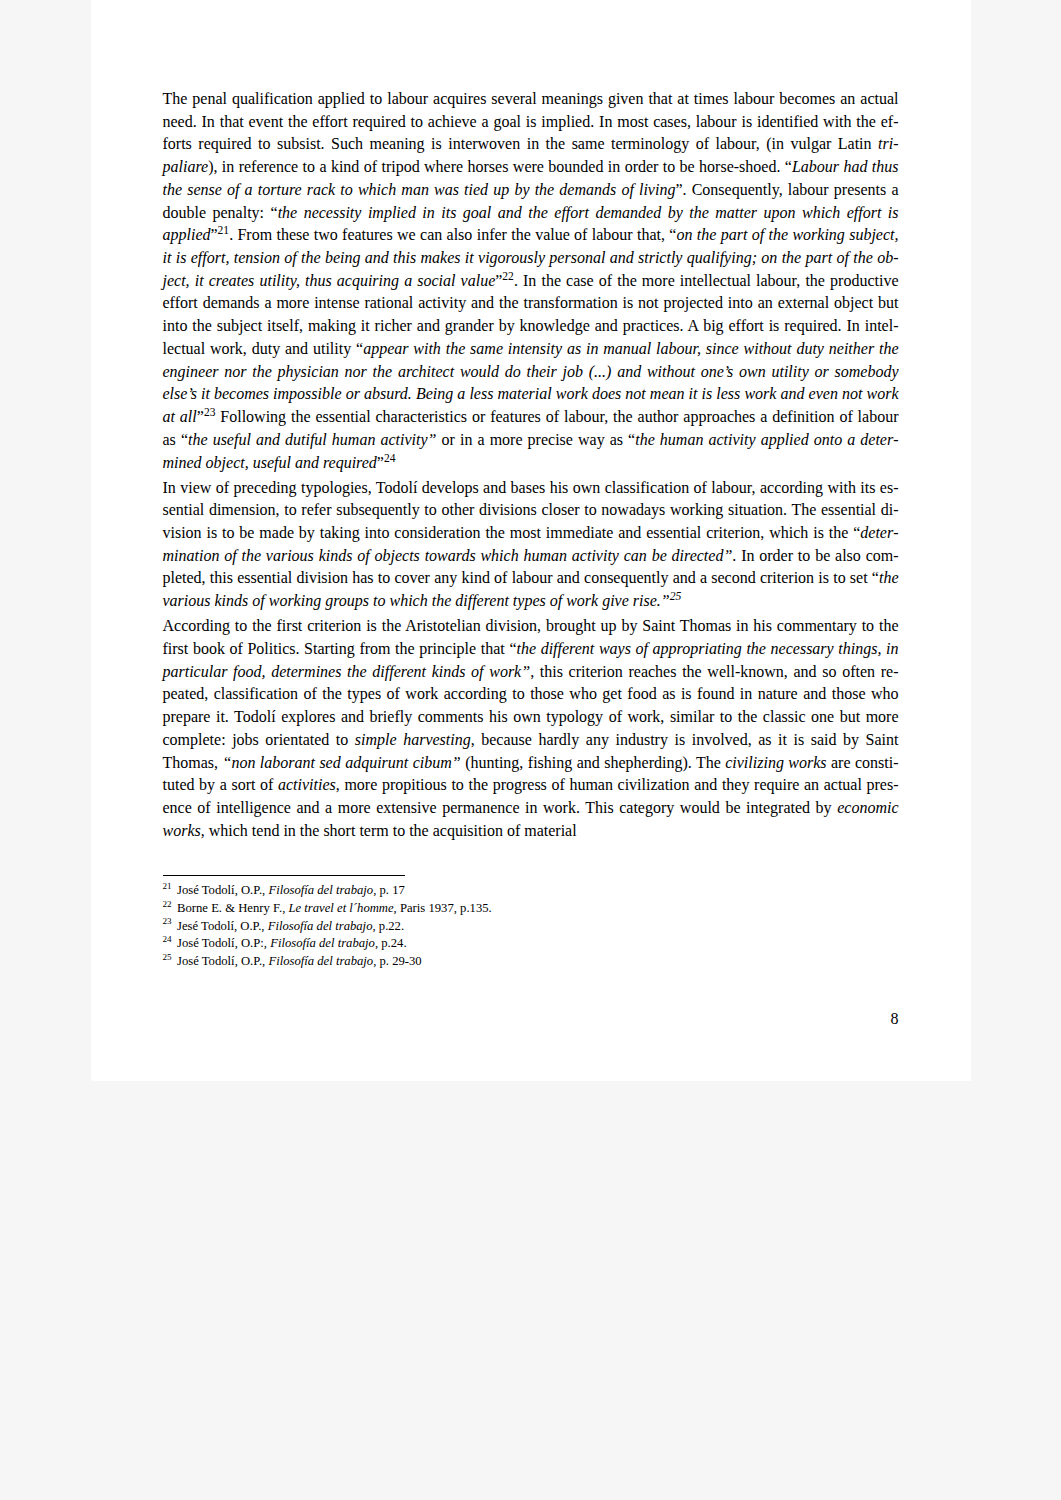The penal qualification applied to labour acquires several meanings given that at times labour becomes an actual need. In that event the effort required to achieve a goal is implied. In most cases, labour is identified with the efforts required to subsist. Such meaning is interwoven in the same terminology of labour, (in vulgar Latin tripaliare), in reference to a kind of tripod where horses were bounded in order to be horse-shoed. “Labour had thus the sense of a torture rack to which man was tied up by the demands of living”. Consequently, labour presents a double penalty: “the necessity implied in its goal and the effort demanded by the matter upon which effort is applied”21. From these two features we can also infer the value of labour that, “on the part of the working subject, it is effort, tension of the being and this makes it vigorously personal and strictly qualifying; on the part of the object, it creates utility, thus acquiring a social value”22. In the case of the more intellectual labour, the productive effort demands a more intense rational activity and the transformation is not projected into an external object but into the subject itself, making it richer and grander by knowledge and practices. A big effort is required. In intellectual work, duty and utility “appear with the same intensity as in manual labour, since without duty neither the engineer nor the physician nor the architect would do their job (...) and without one’s own utility or somebody else’s it becomes impossible or absurd. Being a less material work does not mean it is less work and even not work at all”23 Following the essential characteristics or features of labour, the author approaches a definition of labour as “the useful and dutiful human activity” or in a more precise way as “the human activity applied onto a determined object, useful and required”24
In view of preceding typologies, Todolí develops and bases his own classification of labour, according with its essential dimension, to refer subsequently to other divisions closer to nowadays working situation. The essential division is to be made by taking into consideration the most immediate and essential criterion, which is the “determination of the various kinds of objects towards which human activity can be directed”. In order to be also completed, this essential division has to cover any kind of labour and consequently and a second criterion is to set “the various kinds of working groups to which the different types of work give rise.”25
According to the first criterion is the Aristotelian division, brought up by Saint Thomas in his commentary to the first book of Politics. Starting from the principle that “the different ways of appropriating the necessary things, in particular food, determines the different kinds of work”, this criterion reaches the well-known, and so often repeated, classification of the types of work according to those who get food as is found in nature and those who prepare it. Todolí explores and briefly comments his own typology of work, similar to the classic one but more complete: jobs orientated to simple harvesting, because hardly any industry is involved, as it is said by Saint Thomas, “non laborant sed adquirunt cibum” (hunting, fishing and shepherding). The civilizing works are constituted by a sort of activities, more propitious to the progress of human civilization and they require an actual presence of intelligence and a more extensive permanence in work. This category would be integrated by economic works, which tend in the short term to the acquisition of material
21 José Todolí, O.P., Filosofía del trabajo, p. 17
22 Borne E. & Henry F., Le travel et l´homme, Paris 1937, p.135.
23 Jesé Todolí, O.P., Filosofía del trabajo, p.22.
24 José Todolí, O.P:, Filosofía del trabajo, p.24.
25 José Todolí, O.P., Filosofía del trabajo, p. 29-30
8